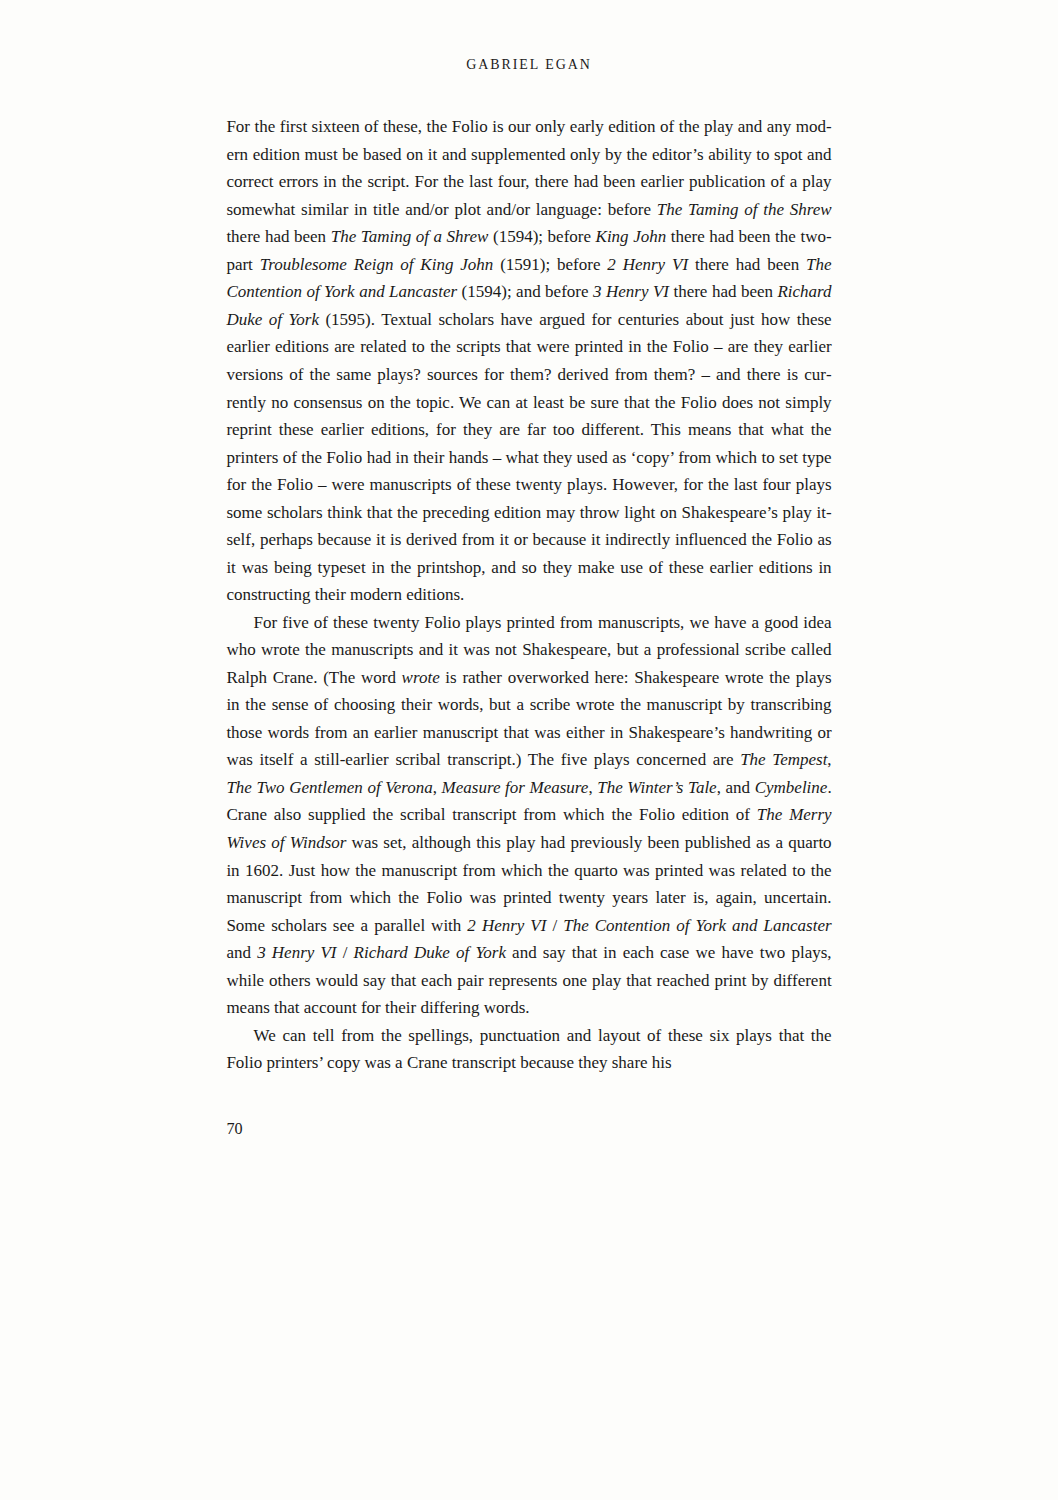Gabriel Egan
For the first sixteen of these, the Folio is our only early edition of the play and any modern edition must be based on it and supplemented only by the editor’s ability to spot and correct errors in the script. For the last four, there had been earlier publication of a play somewhat similar in title and/or plot and/or language: before The Taming of the Shrew there had been The Taming of a Shrew (1594); before King John there had been the two-part Troublesome Reign of King John (1591); before 2 Henry VI there had been The Contention of York and Lancaster (1594); and before 3 Henry VI there had been Richard Duke of York (1595). Textual scholars have argued for centuries about just how these earlier editions are related to the scripts that were printed in the Folio – are they earlier versions of the same plays? sources for them? derived from them? – and there is currently no consensus on the topic. We can at least be sure that the Folio does not simply reprint these earlier editions, for they are far too different. This means that what the printers of the Folio had in their hands – what they used as ‘copy’ from which to set type for the Folio – were manuscripts of these twenty plays. However, for the last four plays some scholars think that the preceding edition may throw light on Shakespeare’s play itself, perhaps because it is derived from it or because it indirectly influenced the Folio as it was being typeset in the printshop, and so they make use of these earlier editions in constructing their modern editions.
For five of these twenty Folio plays printed from manuscripts, we have a good idea who wrote the manuscripts and it was not Shakespeare, but a professional scribe called Ralph Crane. (The word wrote is rather overworked here: Shakespeare wrote the plays in the sense of choosing their words, but a scribe wrote the manuscript by transcribing those words from an earlier manuscript that was either in Shakespeare’s handwriting or was itself a still-earlier scribal transcript.) The five plays concerned are The Tempest, The Two Gentlemen of Verona, Measure for Measure, The Winter’s Tale, and Cymbeline. Crane also supplied the scribal transcript from which the Folio edition of The Merry Wives of Windsor was set, although this play had previously been published as a quarto in 1602. Just how the manuscript from which the quarto was printed was related to the manuscript from which the Folio was printed twenty years later is, again, uncertain. Some scholars see a parallel with 2 Henry VI / The Contention of York and Lancaster and 3 Henry VI / Richard Duke of York and say that in each case we have two plays, while others would say that each pair represents one play that reached print by different means that account for their differing words.
We can tell from the spellings, punctuation and layout of these six plays that the Folio printers’ copy was a Crane transcript because they share his
70